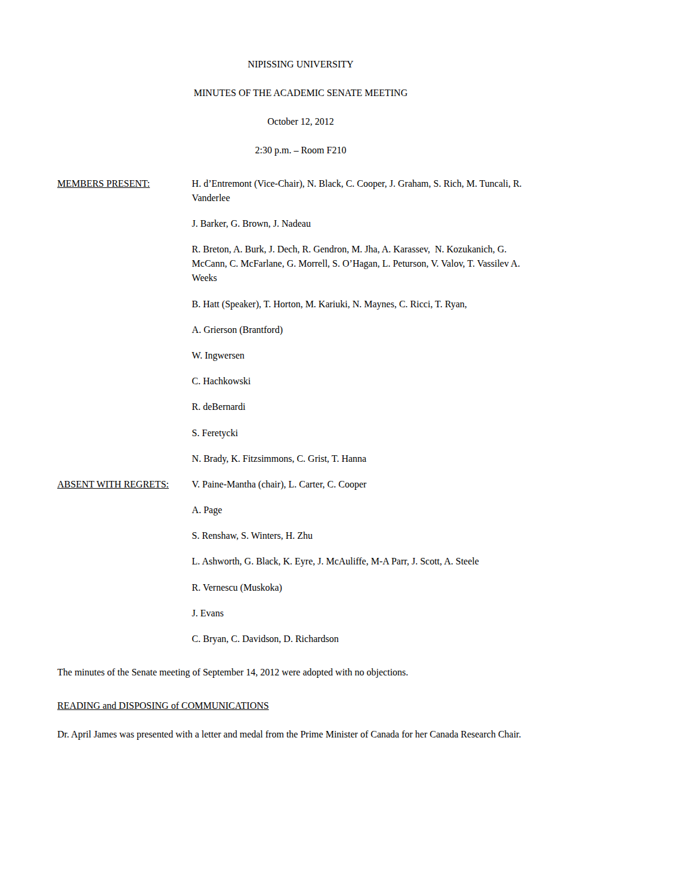NIPISSING UNIVERSITY
MINUTES OF THE ACADEMIC SENATE MEETING
October 12, 2012
2:30 p.m. – Room F210
MEMBERS PRESENT:
H. d’Entremont (Vice-Chair), N. Black, C. Cooper, J. Graham, S. Rich, M. Tuncali, R. Vanderlee
J. Barker, G. Brown, J. Nadeau
R. Breton, A. Burk, J. Dech, R. Gendron, M. Jha, A. Karassev, N. Kozukanich, G. McCann, C. McFarlane, G. Morrell, S. O’Hagan, L. Peturson, V. Valov, T. Vassilev A. Weeks
B. Hatt (Speaker), T. Horton, M. Kariuki, N. Maynes, C. Ricci, T. Ryan,
A. Grierson (Brantford)
W. Ingwersen
C. Hachkowski
R. deBernardi
S. Feretycki
N. Brady, K. Fitzsimmons, C. Grist, T. Hanna
ABSENT WITH REGRETS:
V. Paine-Mantha (chair), L. Carter, C. Cooper
A. Page
S. Renshaw, S. Winters, H. Zhu
L. Ashworth, G. Black, K. Eyre, J. McAuliffe, M-A Parr, J. Scott, A. Steele
R. Vernescu (Muskoka)
J. Evans
C. Bryan, C. Davidson, D. Richardson
The minutes of the Senate meeting of September 14, 2012 were adopted with no objections.
READING and DISPOSING of COMMUNICATIONS
Dr. April James was presented with a letter and medal from the Prime Minister of Canada for her Canada Research Chair.